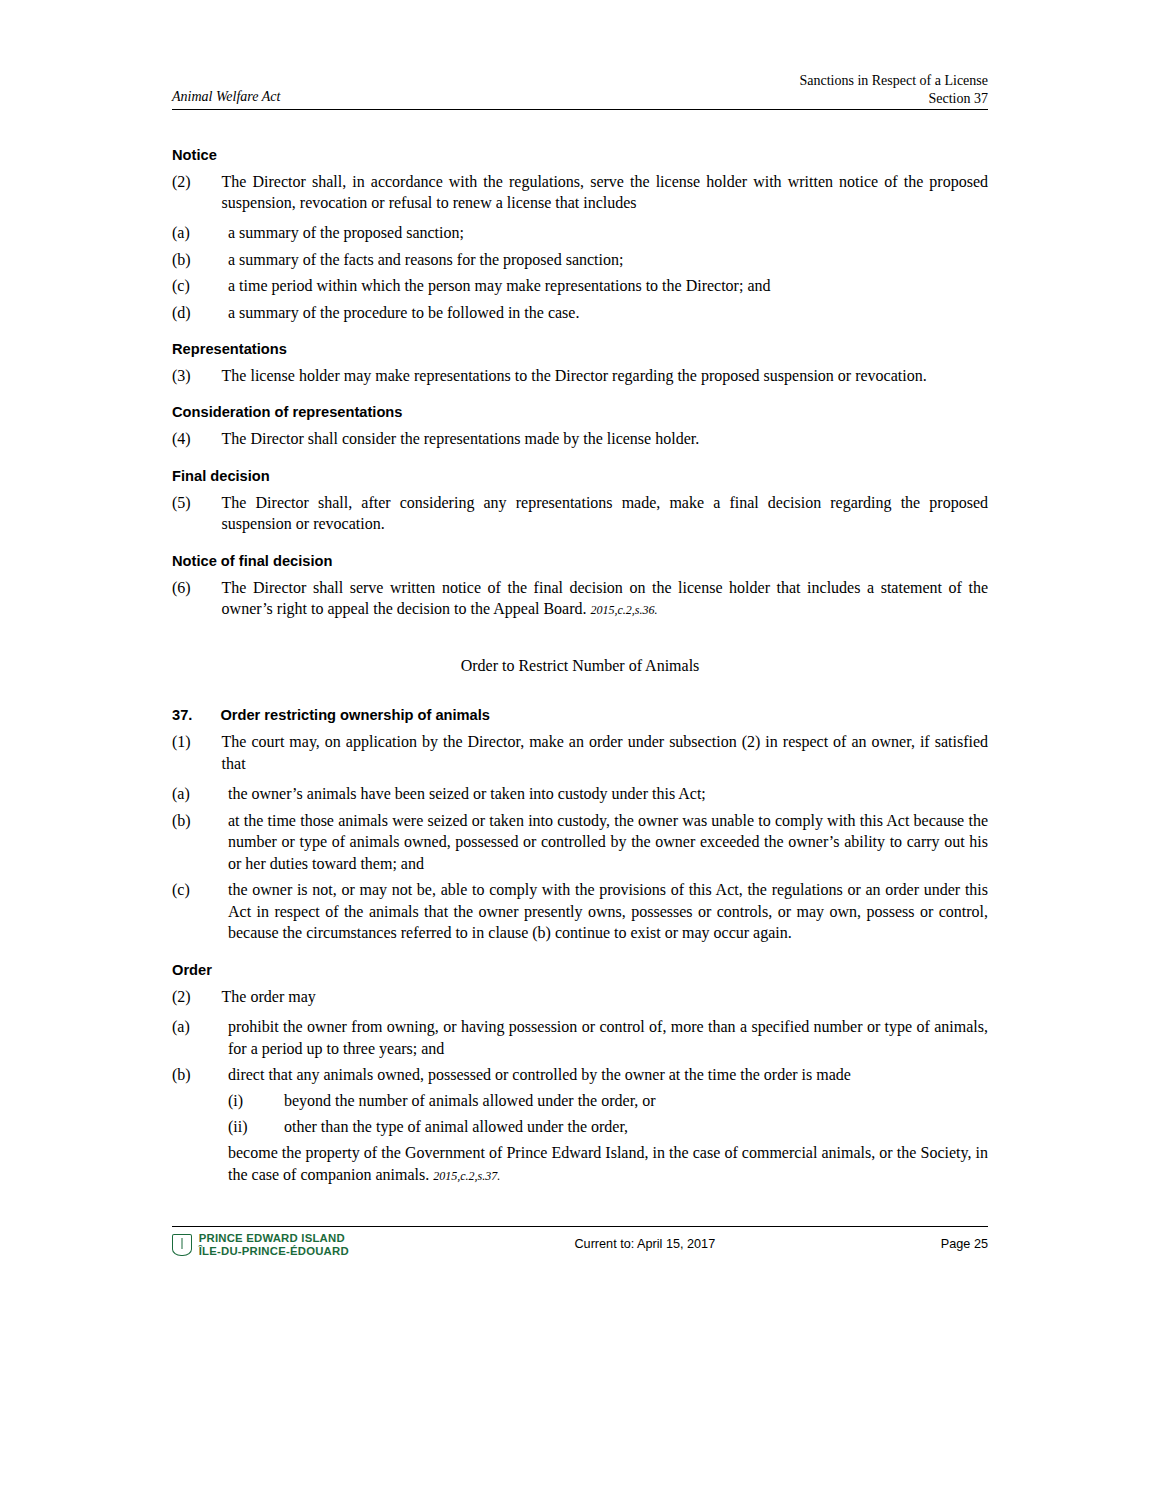Animal Welfare Act
Sanctions in Respect of a License
Section 37
Notice
(2)
The Director shall, in accordance with the regulations, serve the license holder with written notice of the proposed suspension, revocation or refusal to renew a license that includes
(a) a summary of the proposed sanction;
(b) a summary of the facts and reasons for the proposed sanction;
(c) a time period within which the person may make representations to the Director; and
(d) a summary of the procedure to be followed in the case.
Representations
(3)
The license holder may make representations to the Director regarding the proposed suspension or revocation.
Consideration of representations
(4)
The Director shall consider the representations made by the license holder.
Final decision
(5)
The Director shall, after considering any representations made, make a final decision regarding the proposed suspension or revocation.
Notice of final decision
(6)
The Director shall serve written notice of the final decision on the license holder that includes a statement of the owner’s right to appeal the decision to the Appeal Board. 2015,c.2,s.36.
Order to Restrict Number of Animals
37. Order restricting ownership of animals
(1)
The court may, on application by the Director, make an order under subsection (2) in respect of an owner, if satisfied that
(a) the owner’s animals have been seized or taken into custody under this Act;
(b) at the time those animals were seized or taken into custody, the owner was unable to comply with this Act because the number or type of animals owned, possessed or controlled by the owner exceeded the owner’s ability to carry out his or her duties toward them; and
(c) the owner is not, or may not be, able to comply with the provisions of this Act, the regulations or an order under this Act in respect of the animals that the owner presently owns, possesses or controls, or may own, possess or control, because the circumstances referred to in clause (b) continue to exist or may occur again.
Order
(2)
The order may
(a) prohibit the owner from owning, or having possession or control of, more than a specified number or type of animals, for a period up to three years; and
(b) direct that any animals owned, possessed or controlled by the owner at the time the order is made
(i) beyond the number of animals allowed under the order, or
(ii) other than the type of animal allowed under the order,
become the property of the Government of Prince Edward Island, in the case of commercial animals, or the Society, in the case of companion animals. 2015,c.2,s.37.
PRINCE EDWARD ISLAND
ÎLE-DU-PRINCE-ÉDOUARD
Current to: April 15, 2017
Page 25